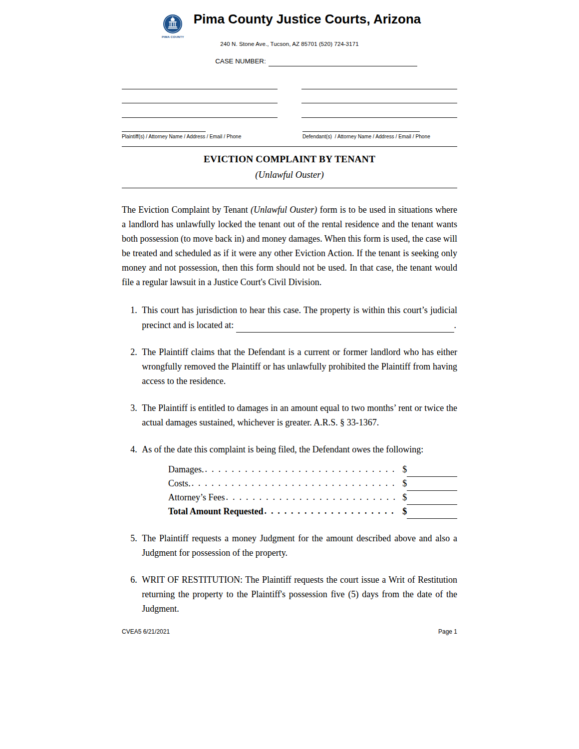PIMA COUNTY
Pima County Justice Courts, Arizona
240 N. Stone Ave., Tucson, AZ 85701 (520) 724-3171
CASE NUMBER:
Plaintiff(s) / Attorney Name / Address / Email / Phone
Defendant(s) / Attorney Name / Address / Email / Phone
EVICTION COMPLAINT BY TENANT
(Unlawful Ouster)
The Eviction Complaint by Tenant (Unlawful Ouster) form is to be used in situations where a landlord has unlawfully locked the tenant out of the rental residence and the tenant wants both possession (to move back in) and money damages. When this form is used, the case will be treated and scheduled as if it were any other Eviction Action. If the tenant is seeking only money and not possession, then this form should not be used. In that case, the tenant would file a regular lawsuit in a Justice Court's Civil Division.
1. This court has jurisdiction to hear this case. The property is within this court’s judicial precinct and is located at: .
2. The Plaintiff claims that the Defendant is a current or former landlord who has either wrongfully removed the Plaintiff or has unlawfully prohibited the Plaintiff from having access to the residence.
3. The Plaintiff is entitled to damages in an amount equal to two months’ rent or twice the actual damages sustained, whichever is greater. A.R.S. § 33-1367.
4. As of the date this complaint is being filed, the Defendant owes the following:
Damages. . . . . . . . . . . . . . . . . . . . . . . . . . . . . . . . . . . . . . . $
Costs. . . . . . . . . . . . . . . . . . . . . . . . . . . . . . . . . . . . . . . . . $
Attorney’s Fees . . . . . . . . . . . . . . . . . . . . . . . . . . . . . . . . $
Total Amount Requested . . . . . . . . . . . . . . . . . . . . . . . $
5. The Plaintiff requests a money Judgment for the amount described above and also a Judgment for possession of the property.
6. WRIT OF RESTITUTION: The Plaintiff requests the court issue a Writ of Restitution returning the property to the Plaintiff's possession five (5) days from the date of the Judgment.
CVEA5 6/21/2021
Page 1